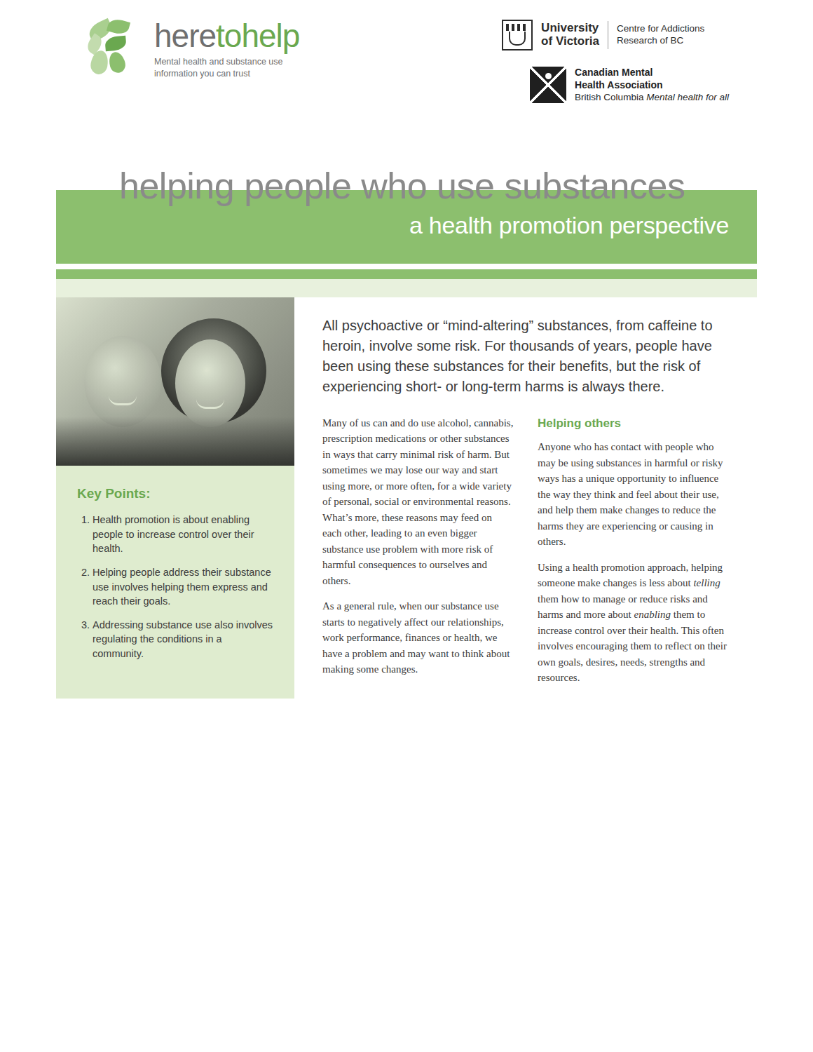heretohelp
Mental health and substance use
information you can trust
University of Victoria
Centre for Addictions
Research of BC
Canadian Mental Health Association British Columbia Mental health for all
helping people who use substances
a health promotion perspective
Key Points:
Health promotion is about enabling people to increase control over their health.
Helping people address their substance use involves helping them express and reach their goals.
Addressing substance use also involves regulating the conditions in a community.
All psychoactive or “mind-altering” substances, from caffeine to heroin, involve some risk. For thousands of years, people have been using these substances for their benefits, but the risk of experiencing short- or long-term harms is always there.
Many of us can and do use alcohol, cannabis, prescription medications or other substances in ways that carry minimal risk of harm. But sometimes we may lose our way and start using more, or more often, for a wide variety of personal, social or environmental reasons. What’s more, these reasons may feed on each other, leading to an even bigger substance use problem with more risk of harmful consequences to ourselves and others.
As a general rule, when our substance use starts to negatively affect our relationships, work performance, finances or health, we have a problem and may want to think about making some changes.
Helping others
Anyone who has contact with people who may be using substances in harmful or risky ways has a unique opportunity to influence the way they think and feel about their use, and help them make changes to reduce the harms they are experiencing or causing in others.
Using a health promotion approach, helping someone make changes is less about telling them how to manage or reduce risks and harms and more about enabling them to increase control over their health. This often involves encouraging them to reflect on their own goals, desires, needs, strengths and resources.